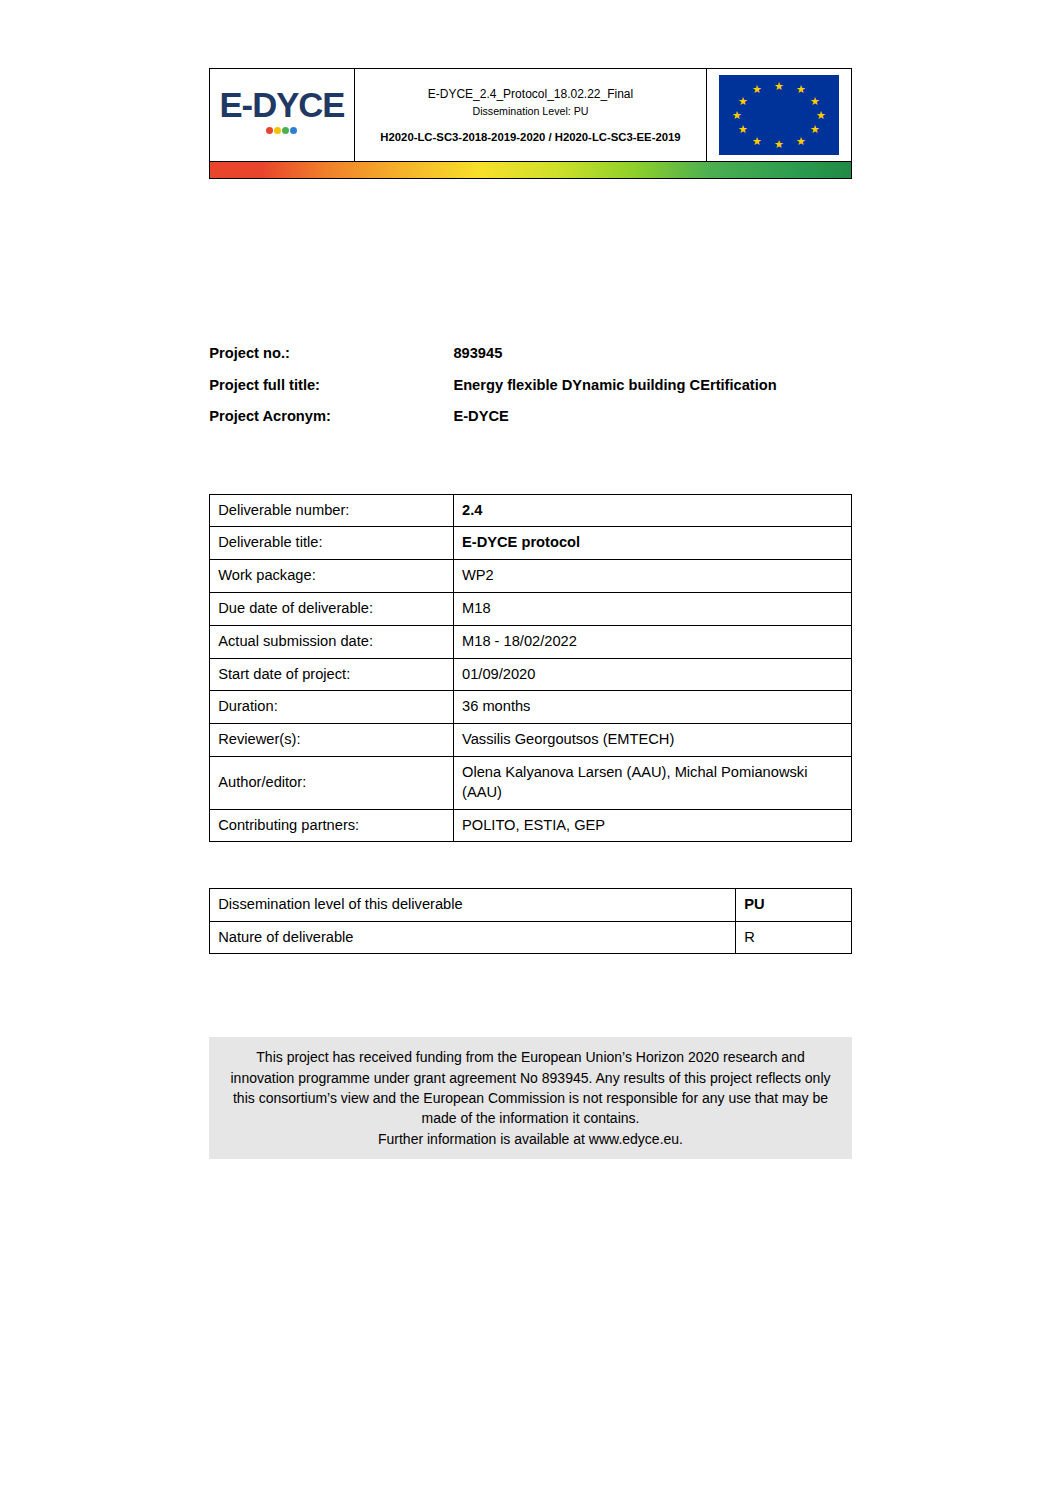| E - D Y C E | E-DYCE_2.4_Protocol_18.02.22_Final Dissemination Level: PU H2020-LC-SC3-2018-2019-2020 / H2020-LC-SC3-EE-2019 | ★ ★ ★ ★ ★ ★ ★ ★ ★ ★ ★ ★ |
| Project no.: | 893945 |
| Project full title: | Energy flexible DYnamic building CErtification |
| Project Acronym: | E-DYCE |
| Deliverable number: | 2.4 |
| Deliverable title: | E-DYCE protocol |
| Work package: | WP2 |
| Due date of deliverable: | M18 |
| Actual submission date: | M18 - 18/02/2022 |
| Start date of project: | 01/09/2020 |
| Duration: | 36 months |
| Reviewer(s): | Vassilis Georgoutsos (EMTECH) |
| Author/editor: | Olena Kalyanova Larsen (AAU), Michal Pomianowski (AAU) |
| Contributing partners: | POLITO, ESTIA, GEP |
| Dissemination level of this deliverable | PU |
| Nature of deliverable | R |
This project has received funding from the European Union’s Horizon 2020 research and innovation programme under grant agreement No 893945. Any results of this project reflects only this consortium’s view and the European Commission is not responsible for any use that may be made of the information it contains.
Further information is available at www.edyce.eu.